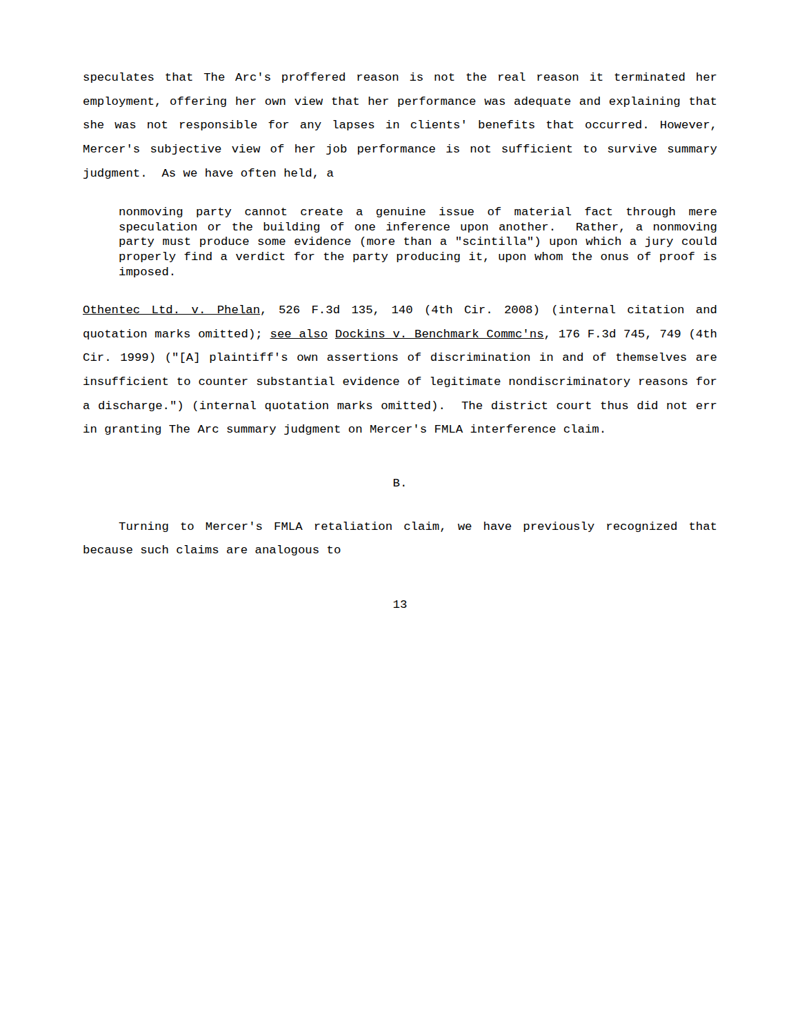speculates that The Arc's proffered reason is not the real reason it terminated her employment, offering her own view that her performance was adequate and explaining that she was not responsible for any lapses in clients' benefits that occurred. However, Mercer's subjective view of her job performance is not sufficient to survive summary judgment. As we have often held, a
nonmoving party cannot create a genuine issue of material fact through mere speculation or the building of one inference upon another. Rather, a nonmoving party must produce some evidence (more than a "scintilla") upon which a jury could properly find a verdict for the party producing it, upon whom the onus of proof is imposed.
Othentec Ltd. v. Phelan, 526 F.3d 135, 140 (4th Cir. 2008) (internal citation and quotation marks omitted); see also Dockins v. Benchmark Commc'ns, 176 F.3d 745, 749 (4th Cir. 1999) ("[A] plaintiff's own assertions of discrimination in and of themselves are insufficient to counter substantial evidence of legitimate nondiscriminatory reasons for a discharge.") (internal quotation marks omitted). The district court thus did not err in granting The Arc summary judgment on Mercer's FMLA interference claim.
B.
Turning to Mercer's FMLA retaliation claim, we have previously recognized that because such claims are analogous to
13